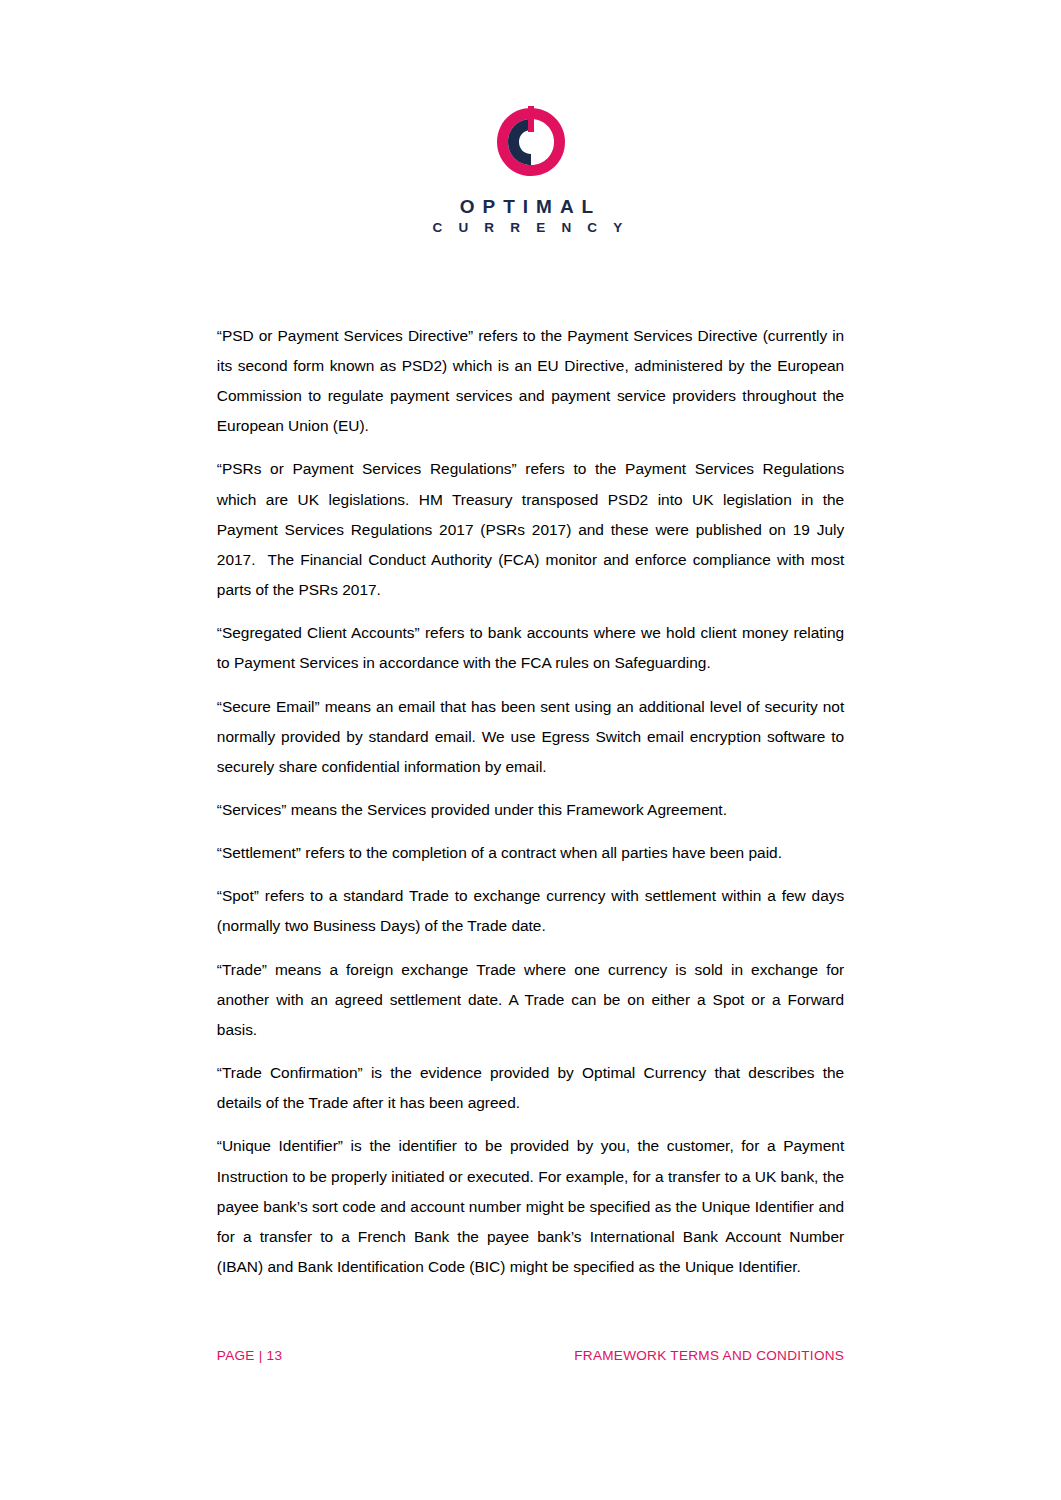OPTIMAL
C U R R E N C Y
“PSD or Payment Services Directive” refers to the Payment Services Directive (currently in its second form known as PSD2) which is an EU Directive, administered by the European Commission to regulate payment services and payment service providers throughout the European Union (EU).
“PSRs or Payment Services Regulations” refers to the Payment Services Regulations which are UK legislations. HM Treasury transposed PSD2 into UK legislation in the Payment Services Regulations 2017 (PSRs 2017) and these were published on 19 July 2017. The Financial Conduct Authority (FCA) monitor and enforce compliance with most parts of the PSRs 2017.
“Segregated Client Accounts” refers to bank accounts where we hold client money relating to Payment Services in accordance with the FCA rules on Safeguarding.
“Secure Email” means an email that has been sent using an additional level of security not normally provided by standard email. We use Egress Switch email encryption software to securely share confidential information by email.
“Services” means the Services provided under this Framework Agreement.
“Settlement” refers to the completion of a contract when all parties have been paid.
“Spot” refers to a standard Trade to exchange currency with settlement within a few days (normally two Business Days) of the Trade date.
“Trade” means a foreign exchange Trade where one currency is sold in exchange for another with an agreed settlement date. A Trade can be on either a Spot or a Forward basis.
“Trade Confirmation” is the evidence provided by Optimal Currency that describes the details of the Trade after it has been agreed.
“Unique Identifier” is the identifier to be provided by you, the customer, for a Payment Instruction to be properly initiated or executed. For example, for a transfer to a UK bank, the payee bank’s sort code and account number might be specified as the Unique Identifier and for a transfer to a French Bank the payee bank’s International Bank Account Number (IBAN) and Bank Identification Code (BIC) might be specified as the Unique Identifier.
PAGE | 13
FRAMEWORK TERMS AND CONDITIONS